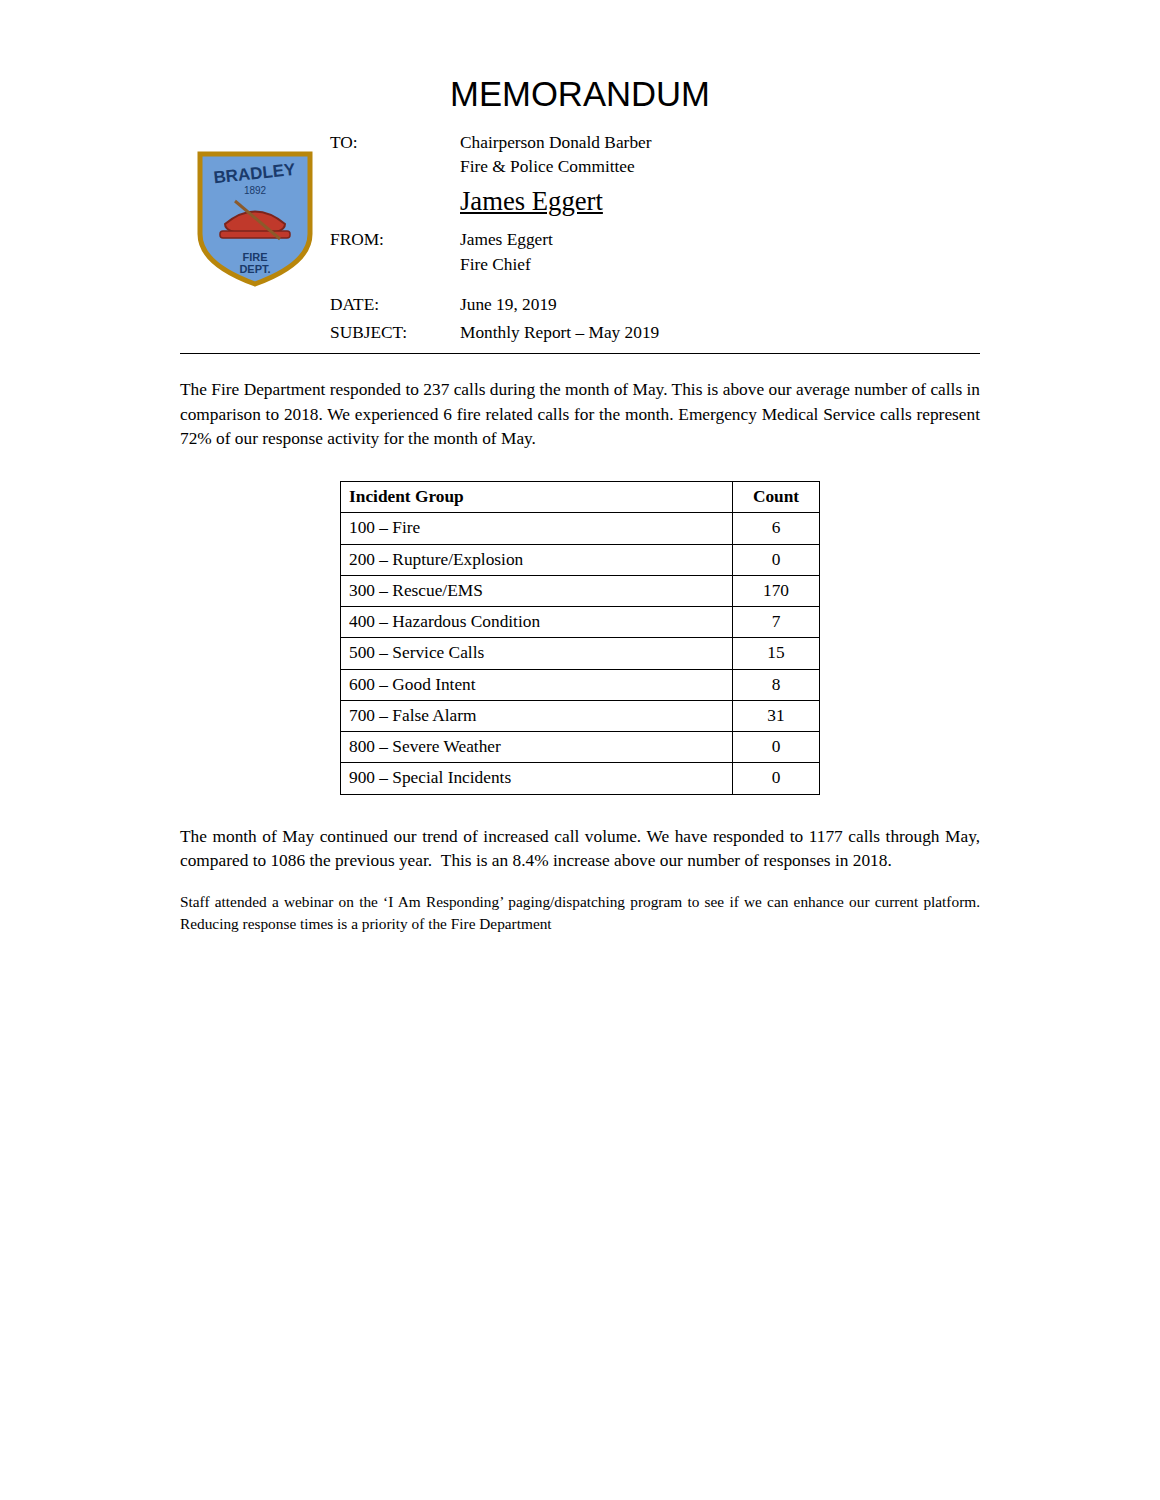MEMORANDUM
BRADLEY 1892 FIRE DEPT.
| TO: | Chairperson Donald Barber Fire & Police Committee |
| | James Eggert |
| FROM: | James Eggert Fire Chief |
| DATE: | June 19, 2019 |
| SUBJECT: | Monthly Report – May 2019 |
The Fire Department responded to 237 calls during the month of May. This is above our average number of calls in comparison to 2018. We experienced 6 fire related calls for the month. Emergency Medical Service calls represent 72% of our response activity for the month of May.
| Incident Group | Count |
| --- | --- |
| 100 – Fire | 6 |
| 200 – Rupture/Explosion | 0 |
| 300 – Rescue/EMS | 170 |
| 400 – Hazardous Condition | 7 |
| 500 – Service Calls | 15 |
| 600 – Good Intent | 8 |
| 700 – False Alarm | 31 |
| 800 – Severe Weather | 0 |
| 900 – Special Incidents | 0 |
The month of May continued our trend of increased call volume. We have responded to 1177 calls through May, compared to 1086 the previous year. This is an 8.4% increase above our number of responses in 2018.
Staff attended a webinar on the ‘I Am Responding’ paging/dispatching program to see if we can enhance our current platform. Reducing response times is a priority of the Fire Department